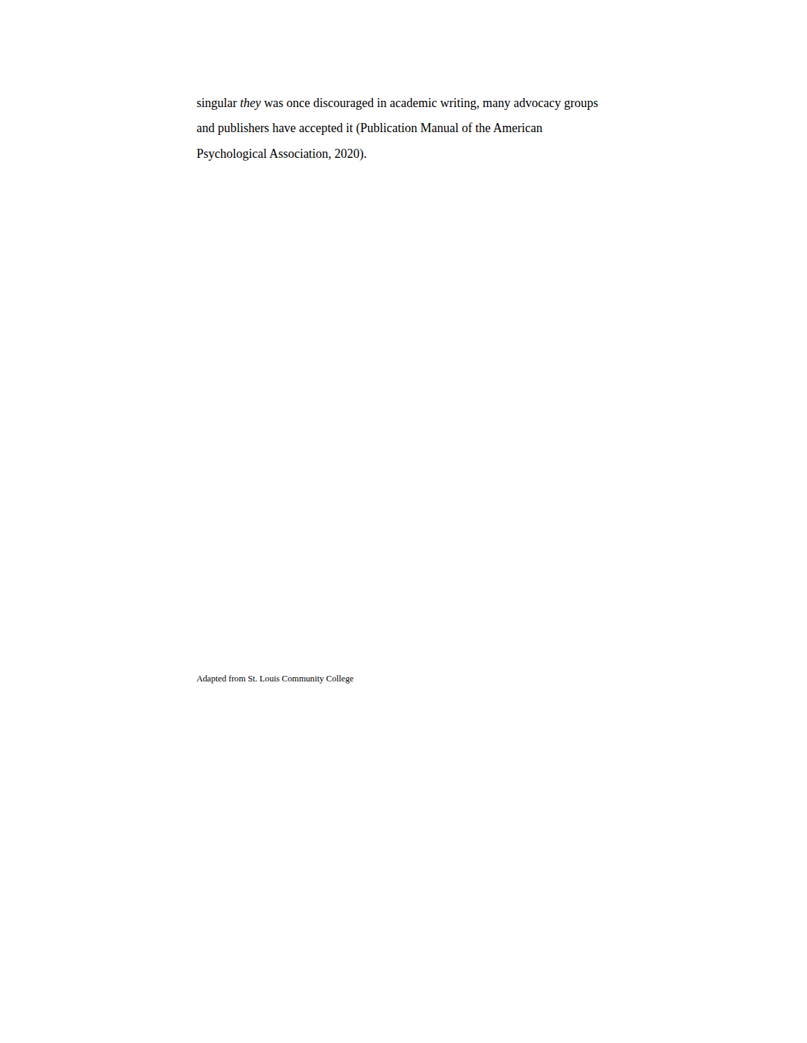singular they was once discouraged in academic writing, many advocacy groups and publishers have accepted it (Publication Manual of the American Psychological Association, 2020).
Adapted from St. Louis Community College